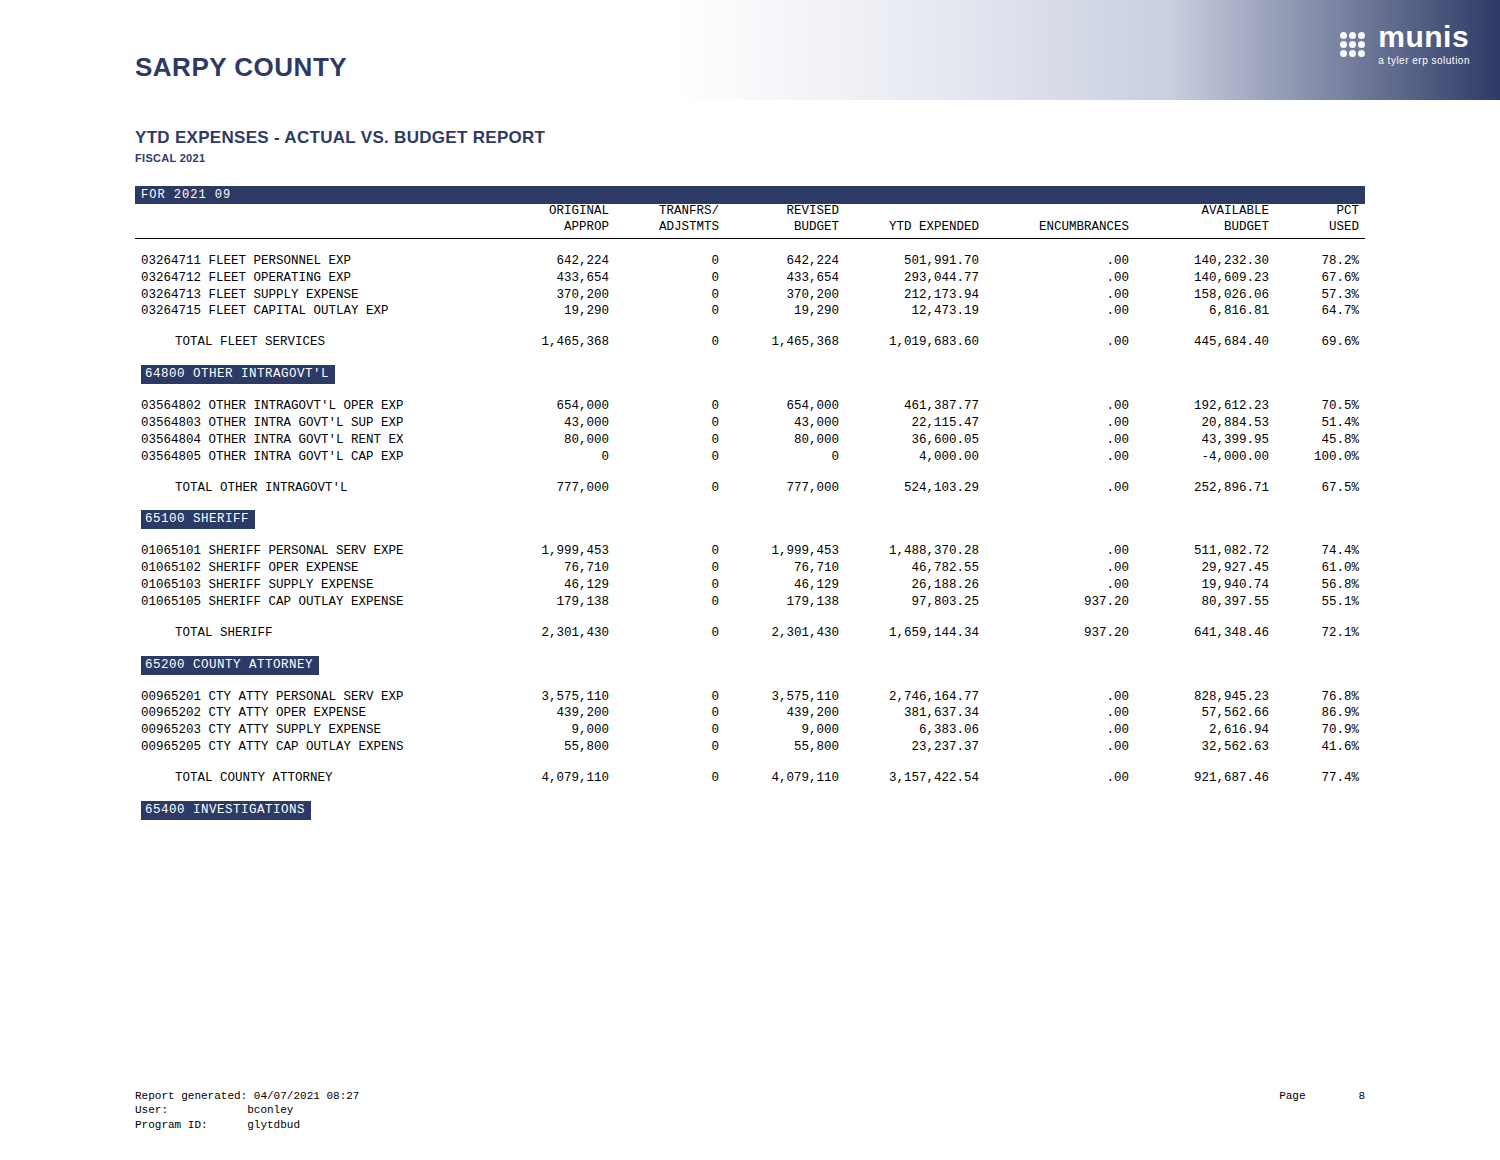munis
a tyler erp solution
SARPY COUNTY
YTD EXPENSES - ACTUAL VS. BUDGET REPORT
FISCAL 2021
FOR 2021 09
| | ORIGINAL | TRANFRS/ | REVISED | | | AVAILABLE | PCT |
| --- | --- | --- | --- | --- | --- | --- | --- |
| | APPROP | ADJSTMTS | BUDGET | YTD EXPENDED | ENCUMBRANCES | BUDGET | USED |
| 03264711 FLEET PERSONNEL EXP | 642,224 | 0 | 642,224 | 501,991.70 | .00 | 140,232.30 | 78.2% |
| 03264712 FLEET OPERATING EXP | 433,654 | 0 | 433,654 | 293,044.77 | .00 | 140,609.23 | 67.6% |
| 03264713 FLEET SUPPLY EXPENSE | 370,200 | 0 | 370,200 | 212,173.94 | .00 | 158,026.06 | 57.3% |
| 03264715 FLEET CAPITAL OUTLAY EXP | 19,290 | 0 | 19,290 | 12,473.19 | .00 | 6,816.81 | 64.7% |
| TOTAL FLEET SERVICES | 1,465,368 | 0 | 1,465,368 | 1,019,683.60 | .00 | 445,684.40 | 69.6% |
| 64800 OTHER INTRAGOVT'L |
| 03564802 OTHER INTRAGOVT'L OPER EXP | 654,000 | 0 | 654,000 | 461,387.77 | .00 | 192,612.23 | 70.5% |
| 03564803 OTHER INTRA GOVT'L SUP EXP | 43,000 | 0 | 43,000 | 22,115.47 | .00 | 20,884.53 | 51.4% |
| 03564804 OTHER INTRA GOVT'L RENT EX | 80,000 | 0 | 80,000 | 36,600.05 | .00 | 43,399.95 | 45.8% |
| 03564805 OTHER INTRA GOVT'L CAP EXP | 0 | 0 | 0 | 4,000.00 | .00 | -4,000.00 | 100.0% |
| TOTAL OTHER INTRAGOVT'L | 777,000 | 0 | 777,000 | 524,103.29 | .00 | 252,896.71 | 67.5% |
| 65100 SHERIFF |
| 01065101 SHERIFF PERSONAL SERV EXPE | 1,999,453 | 0 | 1,999,453 | 1,488,370.28 | .00 | 511,082.72 | 74.4% |
| 01065102 SHERIFF OPER EXPENSE | 76,710 | 0 | 76,710 | 46,782.55 | .00 | 29,927.45 | 61.0% |
| 01065103 SHERIFF SUPPLY EXPENSE | 46,129 | 0 | 46,129 | 26,188.26 | .00 | 19,940.74 | 56.8% |
| 01065105 SHERIFF CAP OUTLAY EXPENSE | 179,138 | 0 | 179,138 | 97,803.25 | 937.20 | 80,397.55 | 55.1% |
| TOTAL SHERIFF | 2,301,430 | 0 | 2,301,430 | 1,659,144.34 | 937.20 | 641,348.46 | 72.1% |
| 65200 COUNTY ATTORNEY |
| 00965201 CTY ATTY PERSONAL SERV EXP | 3,575,110 | 0 | 3,575,110 | 2,746,164.77 | .00 | 828,945.23 | 76.8% |
| 00965202 CTY ATTY OPER EXPENSE | 439,200 | 0 | 439,200 | 381,637.34 | .00 | 57,562.66 | 86.9% |
| 00965203 CTY ATTY SUPPLY EXPENSE | 9,000 | 0 | 9,000 | 6,383.06 | .00 | 2,616.94 | 70.9% |
| 00965205 CTY ATTY CAP OUTLAY EXPENS | 55,800 | 0 | 55,800 | 23,237.37 | .00 | 32,562.63 | 41.6% |
| TOTAL COUNTY ATTORNEY | 4,079,110 | 0 | 4,079,110 | 3,157,422.54 | .00 | 921,687.46 | 77.4% |
| 65400 INVESTIGATIONS |
Report generated: 04/07/2021 08:27 User: bconley Program ID: glytdbud
Page 8